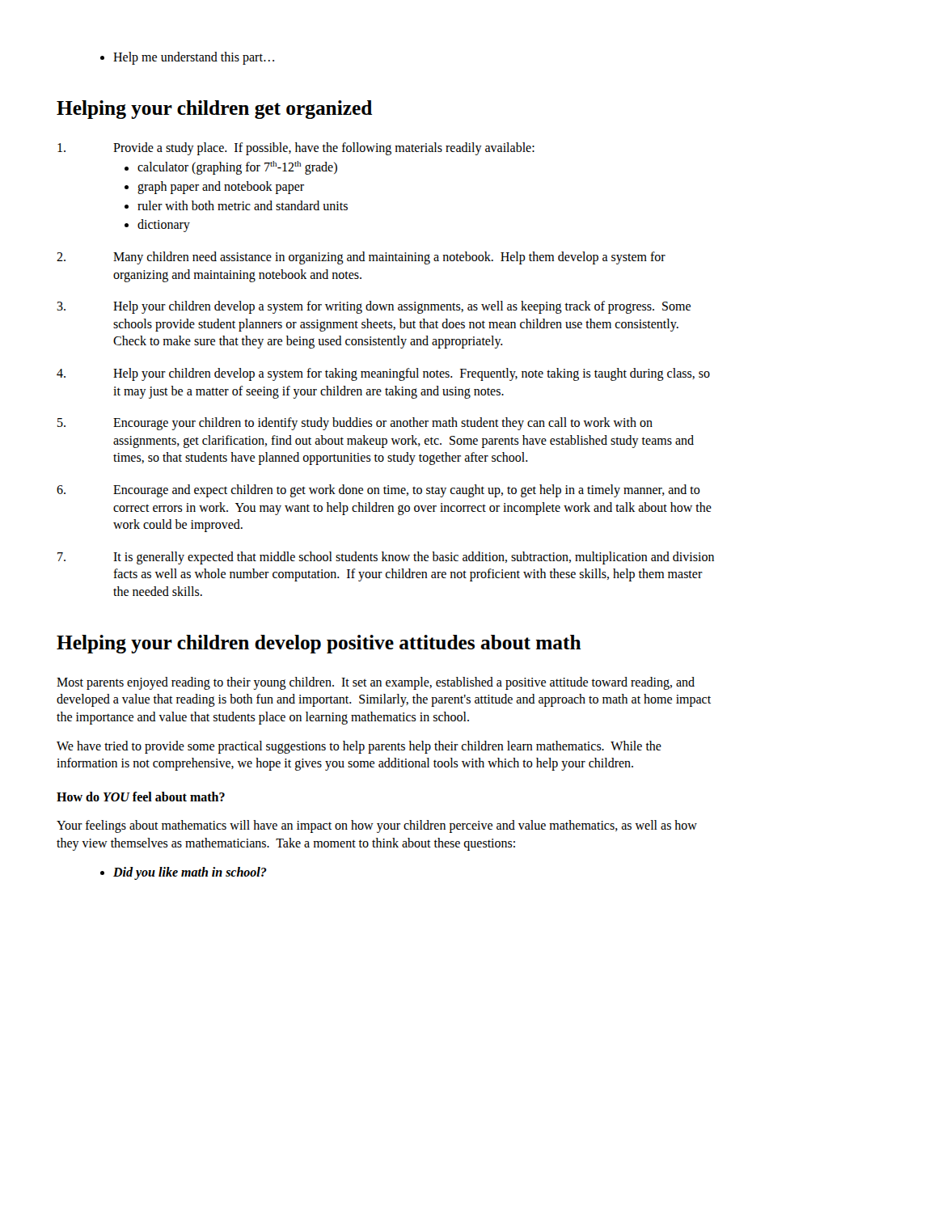Help me understand this part…
Helping your children get organized
Provide a study place. If possible, have the following materials readily available:
calculator (graphing for 7th-12th grade)
graph paper and notebook paper
ruler with both metric and standard units
dictionary
Many children need assistance in organizing and maintaining a notebook. Help them develop a system for organizing and maintaining notebook and notes.
Help your children develop a system for writing down assignments, as well as keeping track of progress. Some schools provide student planners or assignment sheets, but that does not mean children use them consistently. Check to make sure that they are being used consistently and appropriately.
Help your children develop a system for taking meaningful notes. Frequently, note taking is taught during class, so it may just be a matter of seeing if your children are taking and using notes.
Encourage your children to identify study buddies or another math student they can call to work with on assignments, get clarification, find out about makeup work, etc. Some parents have established study teams and times, so that students have planned opportunities to study together after school.
Encourage and expect children to get work done on time, to stay caught up, to get help in a timely manner, and to correct errors in work. You may want to help children go over incorrect or incomplete work and talk about how the work could be improved.
It is generally expected that middle school students know the basic addition, subtraction, multiplication and division facts as well as whole number computation. If your children are not proficient with these skills, help them master the needed skills.
Helping your children develop positive attitudes about math
Most parents enjoyed reading to their young children. It set an example, established a positive attitude toward reading, and developed a value that reading is both fun and important. Similarly, the parent's attitude and approach to math at home impact the importance and value that students place on learning mathematics in school.
We have tried to provide some practical suggestions to help parents help their children learn mathematics. While the information is not comprehensive, we hope it gives you some additional tools with which to help your children.
How do YOU feel about math?
Your feelings about mathematics will have an impact on how your children perceive and value mathematics, as well as how they view themselves as mathematicians. Take a moment to think about these questions:
Did you like math in school?